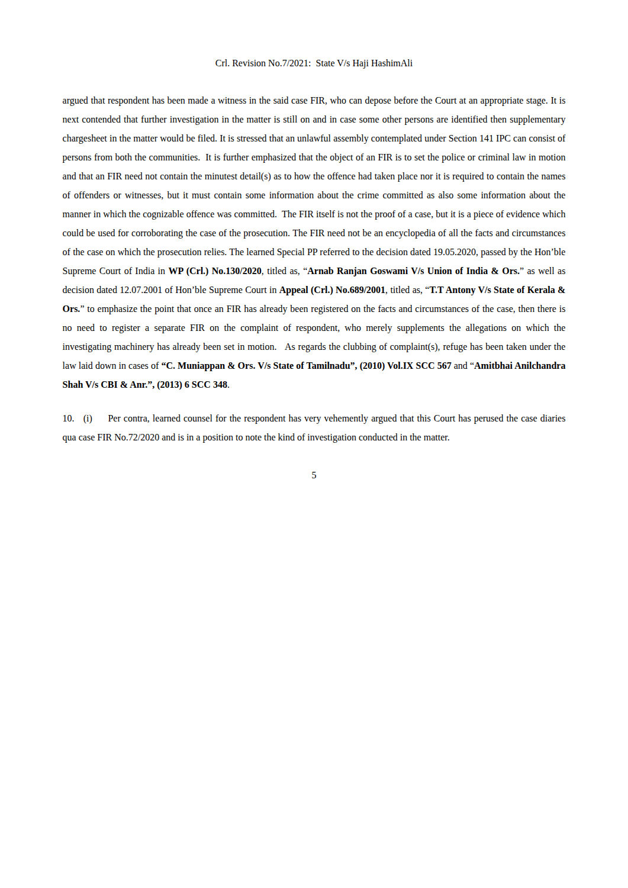Crl. Revision No.7/2021: State V/s Haji HashimAli
argued that respondent has been made a witness in the said case FIR, who can depose before the Court at an appropriate stage. It is next contended that further investigation in the matter is still on and in case some other persons are identified then supplementary chargesheet in the matter would be filed. It is stressed that an unlawful assembly contemplated under Section 141 IPC can consist of persons from both the communities. It is further emphasized that the object of an FIR is to set the police or criminal law in motion and that an FIR need not contain the minutest detail(s) as to how the offence had taken place nor it is required to contain the names of offenders or witnesses, but it must contain some information about the crime committed as also some information about the manner in which the cognizable offence was committed. The FIR itself is not the proof of a case, but it is a piece of evidence which could be used for corroborating the case of the prosecution. The FIR need not be an encyclopedia of all the facts and circumstances of the case on which the prosecution relies. The learned Special PP referred to the decision dated 19.05.2020, passed by the Hon’ble Supreme Court of India in WP (Crl.) No.130/2020, titled as, “Arnab Ranjan Goswami V/s Union of India & Ors.” as well as decision dated 12.07.2001 of Hon’ble Supreme Court in Appeal (Crl.) No.689/2001, titled as, “T.T Antony V/s State of Kerala & Ors.” to emphasize the point that once an FIR has already been registered on the facts and circumstances of the case, then there is no need to register a separate FIR on the complaint of respondent, who merely supplements the allegations on which the investigating machinery has already been set in motion. As regards the clubbing of complaint(s), refuge has been taken under the law laid down in cases of “C. Muniappan & Ors. V/s State of Tamilnadu”, (2010) Vol.IX SCC 567 and “Amitbhai Anilchandra Shah V/s CBI & Anr.”, (2013) 6 SCC 348.
10.(i) Per contra, learned counsel for the respondent has very vehemently argued that this Court has perused the case diaries qua case FIR No.72/2020 and is in a position to note the kind of investigation conducted in the matter.
5